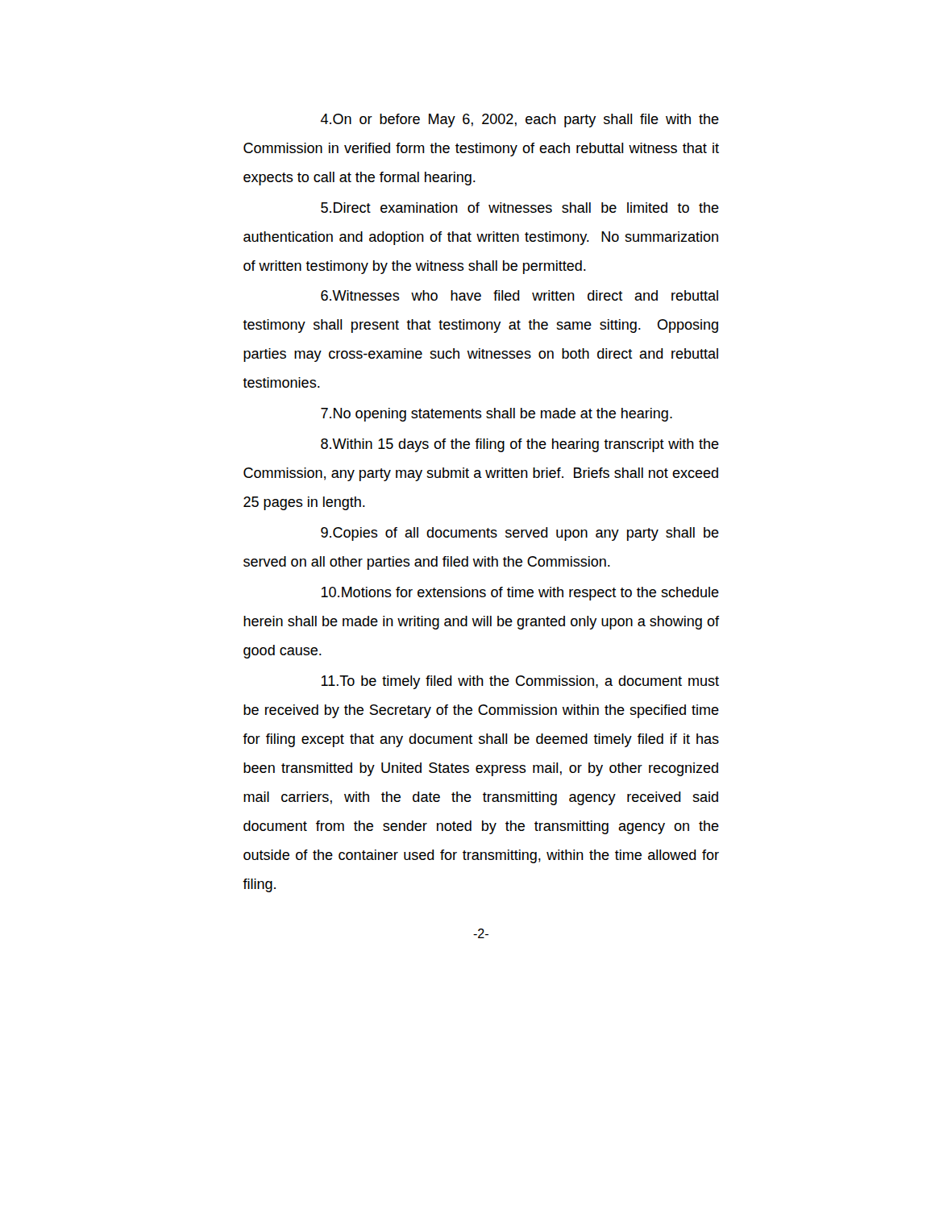4. On or before May 6, 2002, each party shall file with the Commission in verified form the testimony of each rebuttal witness that it expects to call at the formal hearing.
5. Direct examination of witnesses shall be limited to the authentication and adoption of that written testimony. No summarization of written testimony by the witness shall be permitted.
6. Witnesses who have filed written direct and rebuttal testimony shall present that testimony at the same sitting. Opposing parties may cross-examine such witnesses on both direct and rebuttal testimonies.
7. No opening statements shall be made at the hearing.
8. Within 15 days of the filing of the hearing transcript with the Commission, any party may submit a written brief. Briefs shall not exceed 25 pages in length.
9. Copies of all documents served upon any party shall be served on all other parties and filed with the Commission.
10. Motions for extensions of time with respect to the schedule herein shall be made in writing and will be granted only upon a showing of good cause.
11. To be timely filed with the Commission, a document must be received by the Secretary of the Commission within the specified time for filing except that any document shall be deemed timely filed if it has been transmitted by United States express mail, or by other recognized mail carriers, with the date the transmitting agency received said document from the sender noted by the transmitting agency on the outside of the container used for transmitting, within the time allowed for filing.
-2-